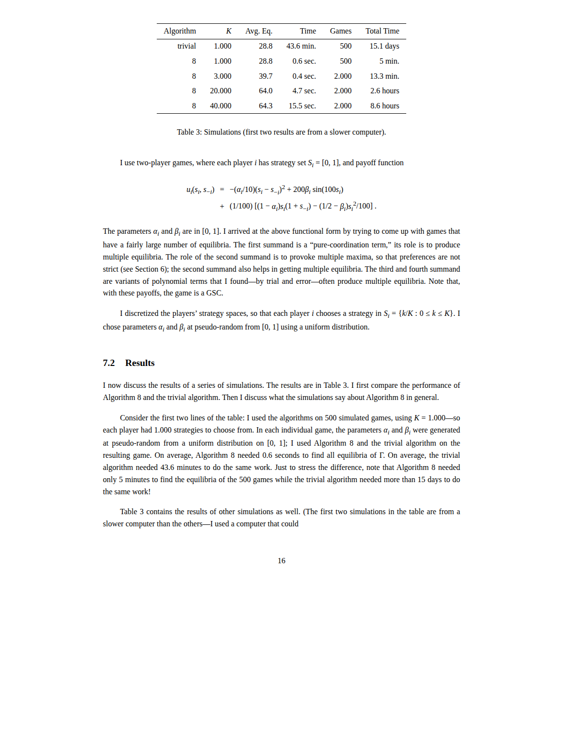| Algorithm | K | Avg. Eq. | Time | Games | Total Time |
| --- | --- | --- | --- | --- | --- |
| trivial | 1.000 | 28.8 | 43.6 min. | 500 | 15.1 days |
| 8 | 1.000 | 28.8 | 0.6 sec. | 500 | 5 min. |
| 8 | 3.000 | 39.7 | 0.4 sec. | 2.000 | 13.3 min. |
| 8 | 20.000 | 64.0 | 4.7 sec. | 2.000 | 2.6 hours |
| 8 | 40.000 | 64.3 | 15.5 sec. | 2.000 | 8.6 hours |
Table 3: Simulations (first two results are from a slower computer).
I use two-player games, where each player i has strategy set Si = [0, 1], and payoff function
| u i ( s i , s − i ) | = | −( α i /10)( s i − s − i ) 2 + 200 β i sin(100 s i ) |
| | + | (1/100) [(1 − α i ) s i (1 + s − i ) − (1/2 − β i ) s i 2 /100] . |
The parameters αi and βi are in [0, 1]. I arrived at the above functional form by trying to come up with games that have a fairly large number of equilibria. The first summand is a “pure-coordination term,” its role is to produce multiple equilibria. The role of the second summand is to provoke multiple maxima, so that preferences are not strict (see Section 6); the second summand also helps in getting multiple equilibria. The third and fourth summand are variants of polynomial terms that I found—by trial and error—often produce multiple equilibria. Note that, with these payoffs, the game is a GSC.
I discretized the players’ strategy spaces, so that each player i chooses a strategy in Si = {k/K : 0 ≤ k ≤ K}. I chose parameters αi and βi at pseudo-random from [0, 1] using a uniform distribution.
7.2 Results
I now discuss the results of a series of simulations. The results are in Table 3. I first compare the performance of Algorithm 8 and the trivial algorithm. Then I discuss what the simulations say about Algorithm 8 in general.
Consider the first two lines of the table: I used the algorithms on 500 simulated games, using K = 1.000—so each player had 1.000 strategies to choose from. In each individual game, the parameters αi and βi were generated at pseudo-random from a uniform distribution on [0, 1]; I used Algorithm 8 and the trivial algorithm on the resulting game. On average, Algorithm 8 needed 0.6 seconds to find all equilibria of Γ. On average, the trivial algorithm needed 43.6 minutes to do the same work. Just to stress the difference, note that Algorithm 8 needed only 5 minutes to find the equilibria of the 500 games while the trivial algorithm needed more than 15 days to do the same work!
Table 3 contains the results of other simulations as well. (The first two simulations in the table are from a slower computer than the others—I used a computer that could
16